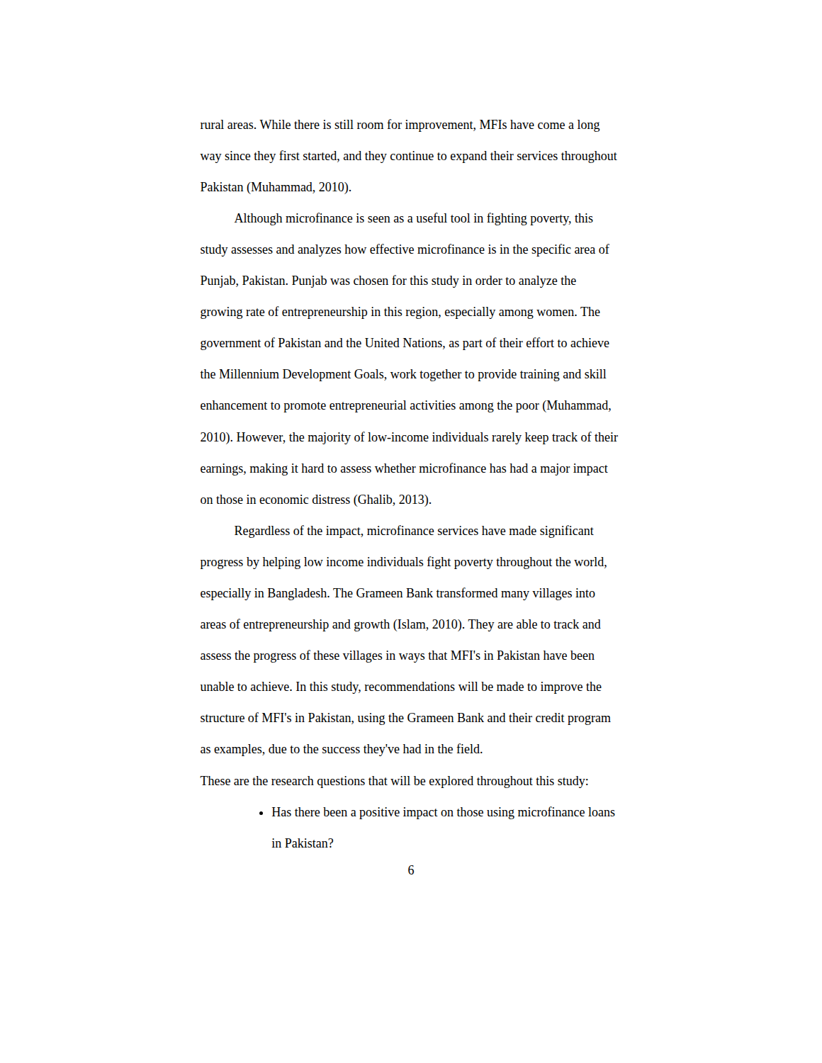rural areas. While there is still room for improvement, MFIs have come a long way since they first started, and they continue to expand their services throughout Pakistan (Muhammad, 2010).
Although microfinance is seen as a useful tool in fighting poverty, this study assesses and analyzes how effective microfinance is in the specific area of Punjab, Pakistan. Punjab was chosen for this study in order to analyze the growing rate of entrepreneurship in this region, especially among women. The government of Pakistan and the United Nations, as part of their effort to achieve the Millennium Development Goals, work together to provide training and skill enhancement to promote entrepreneurial activities among the poor (Muhammad, 2010). However, the majority of low-income individuals rarely keep track of their earnings, making it hard to assess whether microfinance has had a major impact on those in economic distress (Ghalib, 2013).
Regardless of the impact, microfinance services have made significant progress by helping low income individuals fight poverty throughout the world, especially in Bangladesh. The Grameen Bank transformed many villages into areas of entrepreneurship and growth (Islam, 2010). They are able to track and assess the progress of these villages in ways that MFI's in Pakistan have been unable to achieve. In this study, recommendations will be made to improve the structure of MFI's in Pakistan, using the Grameen Bank and their credit program as examples, due to the success they've had in the field.
These are the research questions that will be explored throughout this study:
Has there been a positive impact on those using microfinance loans in Pakistan?
6